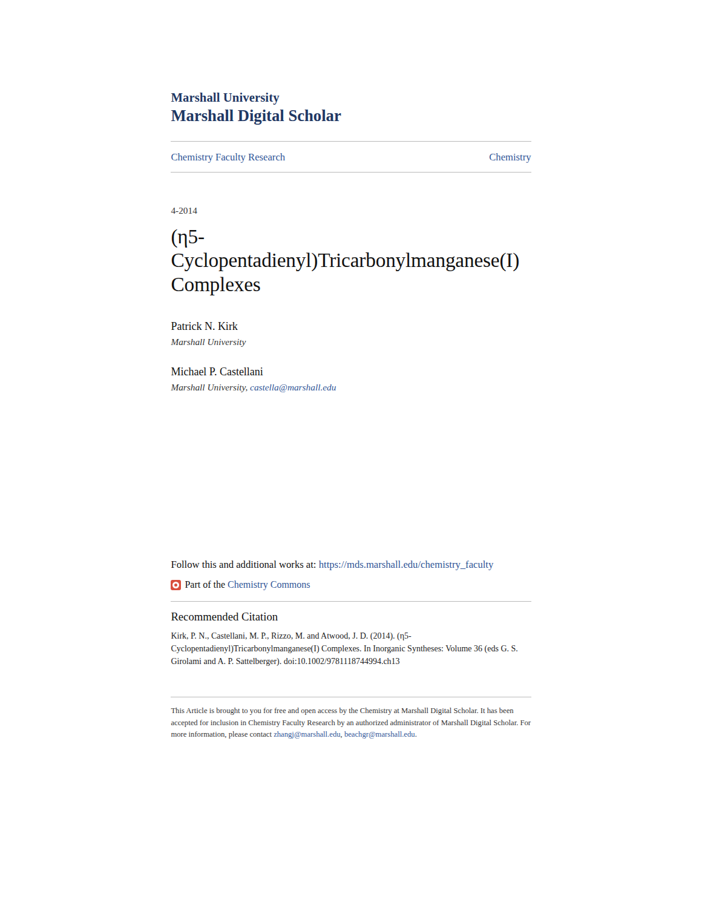Marshall University
Marshall Digital Scholar
Chemistry Faculty Research Chemistry
4-2014
(η5-Cyclopentadienyl)Tricarbonylmanganese(I)
Complexes
Patrick N. Kirk
Marshall University
Michael P. Castellani
Marshall University, castella@marshall.edu
Follow this and additional works at: https://mds.marshall.edu/chemistry_faculty
Part of the Chemistry Commons
Recommended Citation
Kirk, P. N., Castellani, M. P., Rizzo, M. and Atwood, J. D. (2014). (η5-Cyclopentadienyl)Tricarbonylmanganese(I) Complexes. In Inorganic Syntheses: Volume 36 (eds G. S. Girolami and A. P. Sattelberger). doi:10.1002/9781118744994.ch13
This Article is brought to you for free and open access by the Chemistry at Marshall Digital Scholar. It has been accepted for inclusion in Chemistry Faculty Research by an authorized administrator of Marshall Digital Scholar. For more information, please contact zhangj@marshall.edu, beachgr@marshall.edu.